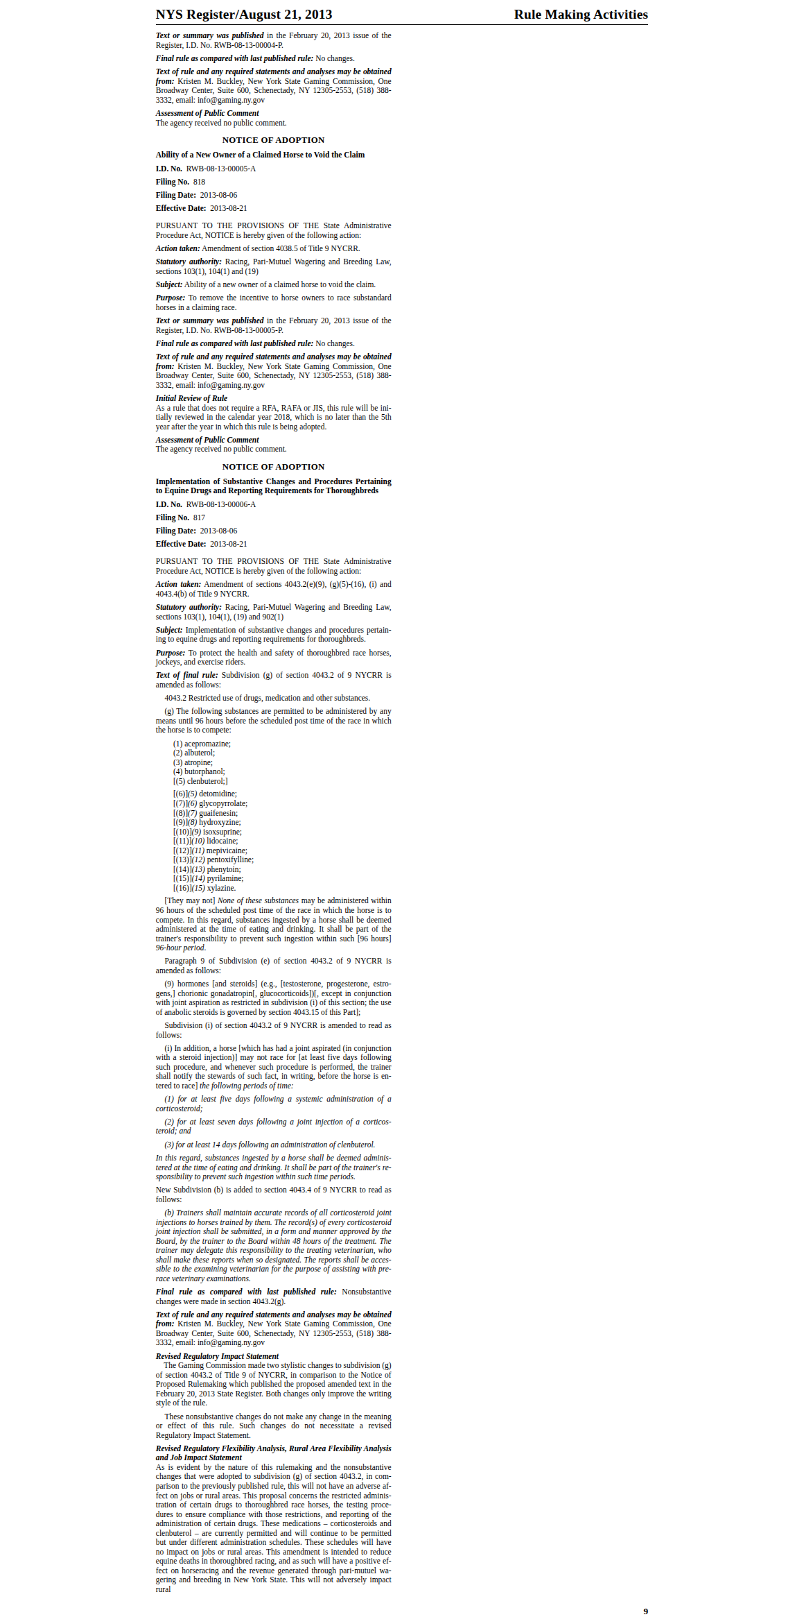NYS Register/August 21, 2013
Rule Making Activities
Text or summary was published in the February 20, 2013 issue of the Register, I.D. No. RWB-08-13-00004-P.
Final rule as compared with last published rule: No changes.
Text of rule and any required statements and analyses may be obtained from: Kristen M. Buckley, New York State Gaming Commission, One Broadway Center, Suite 600, Schenectady, NY 12305-2553, (518) 388-3332, email: info@gaming.ny.gov
Assessment of Public Comment
The agency received no public comment.
NOTICE OF ADOPTION
Ability of a New Owner of a Claimed Horse to Void the Claim
I.D. No. RWB-08-13-00005-A
Filing No. 818
Filing Date: 2013-08-06
Effective Date: 2013-08-21
PURSUANT TO THE PROVISIONS OF THE State Administrative Procedure Act, NOTICE is hereby given of the following action:
Action taken: Amendment of section 4038.5 of Title 9 NYCRR.
Statutory authority: Racing, Pari-Mutuel Wagering and Breeding Law, sections 103(1), 104(1) and (19)
Subject: Ability of a new owner of a claimed horse to void the claim.
Purpose: To remove the incentive to horse owners to race substandard horses in a claiming race.
Text or summary was published in the February 20, 2013 issue of the Register, I.D. No. RWB-08-13-00005-P.
Final rule as compared with last published rule: No changes.
Text of rule and any required statements and analyses may be obtained from: Kristen M. Buckley, New York State Gaming Commission, One Broadway Center, Suite 600, Schenectady, NY 12305-2553, (518) 388-3332, email: info@gaming.ny.gov
Initial Review of Rule
As a rule that does not require a RFA, RAFA or JIS, this rule will be initially reviewed in the calendar year 2018, which is no later than the 5th year after the year in which this rule is being adopted.
Assessment of Public Comment
The agency received no public comment.
NOTICE OF ADOPTION
Implementation of Substantive Changes and Procedures Pertaining to Equine Drugs and Reporting Requirements for Thoroughbreds
I.D. No. RWB-08-13-00006-A
Filing No. 817
Filing Date: 2013-08-06
Effective Date: 2013-08-21
PURSUANT TO THE PROVISIONS OF THE State Administrative Procedure Act, NOTICE is hereby given of the following action:
Action taken: Amendment of sections 4043.2(e)(9), (g)(5)-(16), (i) and 4043.4(b) of Title 9 NYCRR.
Statutory authority: Racing, Pari-Mutuel Wagering and Breeding Law, sections 103(1), 104(1), (19) and 902(1)
Subject: Implementation of substantive changes and procedures pertaining to equine drugs and reporting requirements for thoroughbreds.
Purpose: To protect the health and safety of thoroughbred race horses, jockeys, and exercise riders.
Text of final rule: Subdivision (g) of section 4043.2 of 9 NYCRR is amended as follows:
4043.2 Restricted use of drugs, medication and other substances.
(g) The following substances are permitted to be administered by any means until 96 hours before the scheduled post time of the race in which the horse is to compete:
(1) acepromazine;
(2) albuterol;
(3) atropine;
(4) butorphanol;
[(5) clenbuterol;]
[(6)](5) detomidine;
[(7)](6) glycopyrrolate;
[(8)](7) guaifenesin;
[(9)](8) hydroxyzine;
[(10)](9) isoxsuprine;
[(11)](10) lidocaine;
[(12)](11) mepivicaine;
[(13)](12) pentoxifylline;
[(14)](13) phenytoin;
[(15)](14) pyrilamine;
[(16)](15) xylazine.
[They may not] None of these substances may be administered within 96 hours of the scheduled post time of the race in which the horse is to compete. In this regard, substances ingested by a horse shall be deemed administered at the time of eating and drinking. It shall be part of the trainer's responsibility to prevent such ingestion within such [96 hours] 96-hour period.
Paragraph 9 of Subdivision (e) of section 4043.2 of 9 NYCRR is amended as follows:
(9) hormones [and steroids] (e.g., [testosterone, progesterone, estrogens,] chorionic gonadatropin[, glucocorticoids])[, except in conjunction with joint aspiration as restricted in subdivision (i) of this section; the use of anabolic steroids is governed by section 4043.15 of this Part];
Subdivision (i) of section 4043.2 of 9 NYCRR is amended to read as follows:
(i) In addition, a horse [which has had a joint aspirated (in conjunction with a steroid injection)] may not race for [at least five days following such procedure, and whenever such procedure is performed, the trainer shall notify the stewards of such fact, in writing, before the horse is entered to race] the following periods of time:
(1) for at least five days following a systemic administration of a corticosteroid;
(2) for at least seven days following a joint injection of a corticosteroid; and
(3) for at least 14 days following an administration of clenbuterol.
In this regard, substances ingested by a horse shall be deemed administered at the time of eating and drinking. It shall be part of the trainer's responsibility to prevent such ingestion within such time periods.
New Subdivision (b) is added to section 4043.4 of 9 NYCRR to read as follows:
(b) Trainers shall maintain accurate records of all corticosteroid joint injections to horses trained by them. The record(s) of every corticosteroid joint injection shall be submitted, in a form and manner approved by the Board, by the trainer to the Board within 48 hours of the treatment. The trainer may delegate this responsibility to the treating veterinarian, who shall make these reports when so designated. The reports shall be accessible to the examining veterinarian for the purpose of assisting with pre-race veterinary examinations.
Final rule as compared with last published rule: Nonsubstantive changes were made in section 4043.2(g).
Text of rule and any required statements and analyses may be obtained from: Kristen M. Buckley, New York State Gaming Commission, One Broadway Center, Suite 600, Schenectady, NY 12305-2553, (518) 388-3332, email: info@gaming.ny.gov
Revised Regulatory Impact Statement
The Gaming Commission made two stylistic changes to subdivision (g) of section 4043.2 of Title 9 of NYCRR, in comparison to the Notice of Proposed Rulemaking which published the proposed amended text in the February 20, 2013 State Register. Both changes only improve the writing style of the rule.
These nonsubstantive changes do not make any change in the meaning or effect of this rule. Such changes do not necessitate a revised Regulatory Impact Statement.
Revised Regulatory Flexibility Analysis, Rural Area Flexibility Analysis and Job Impact Statement
As is evident by the nature of this rulemaking and the nonsubstantive changes that were adopted to subdivision (g) of section 4043.2, in comparison to the previously published rule, this will not have an adverse affect on jobs or rural areas. This proposal concerns the restricted administration of certain drugs to thoroughbred race horses, the testing procedures to ensure compliance with those restrictions, and reporting of the administration of certain drugs. These medications – corticosteroids and clenbuterol – are currently permitted and will continue to be permitted but under different administration schedules. These schedules will have no impact on jobs or rural areas. This amendment is intended to reduce equine deaths in thoroughbred racing, and as such will have a positive effect on horseracing and the revenue generated through pari-mutuel wagering and breeding in New York State. This will not adversely impact rural
9